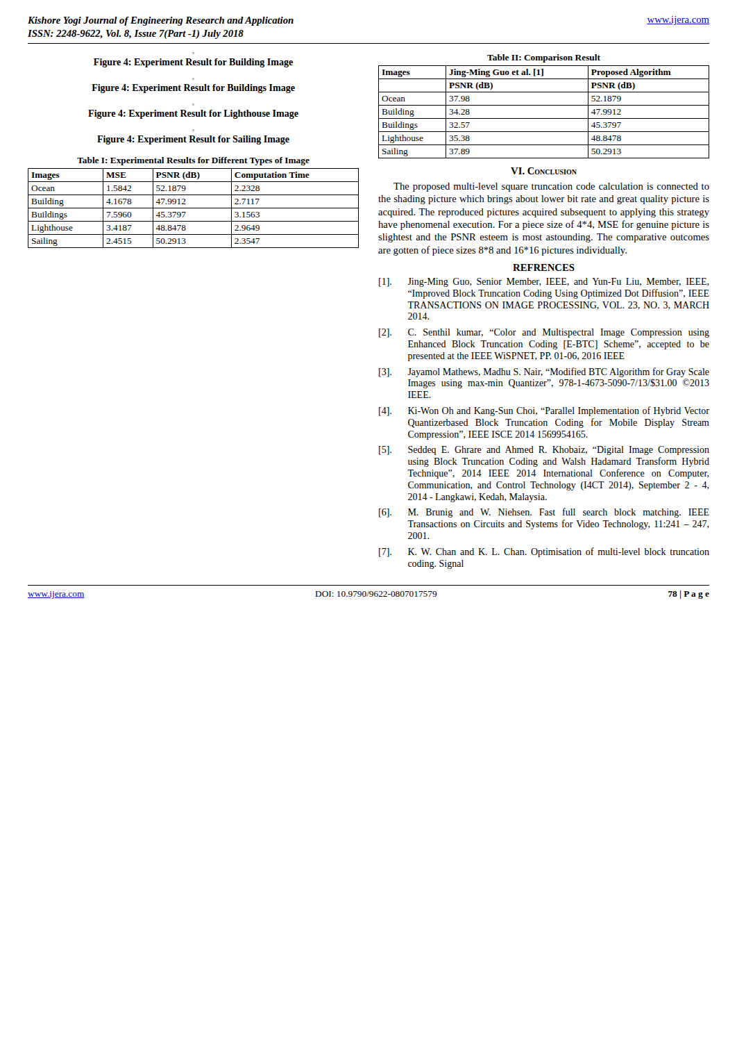Kishore Yogi Journal of Engineering Research and Application
ISSN: 2248-9622, Vol. 8, Issue 7(Part -1) July 2018
www.ijera.com
Figure 4: Experiment Result for Building Image
Figure 4: Experiment Result for Buildings Image
Figure 4: Experiment Result for Lighthouse Image
Figure 4: Experiment Result for Sailing Image
Table I: Experimental Results for Different Types of Image
| Images | MSE | PSNR (dB) | Computation Time |
| --- | --- | --- | --- |
| Ocean | 1.5842 | 52.1879 | 2.2328 |
| Building | 4.1678 | 47.9912 | 2.7117 |
| Buildings | 7.5960 | 45.3797 | 3.1563 |
| Lighthouse | 3.4187 | 48.8478 | 2.9649 |
| Sailing | 2.4515 | 50.2913 | 2.3547 |
Table II: Comparison Result
| Images | Jing-Ming Guo et al. [1] | Proposed Algorithm |
| --- | --- | --- |
| | PSNR (dB) | PSNR (dB) |
| Ocean | 37.98 | 52.1879 |
| Building | 34.28 | 47.9912 |
| Buildings | 32.57 | 45.3797 |
| Lighthouse | 35.38 | 48.8478 |
| Sailing | 37.89 | 50.2913 |
VI. Conclusion
The proposed multi-level square truncation code calculation is connected to the shading picture which brings about lower bit rate and great quality picture is acquired. The reproduced pictures acquired subsequent to applying this strategy have phenomenal execution. For a piece size of 4*4, MSE for genuine picture is slightest and the PSNR esteem is most astounding. The comparative outcomes are gotten of piece sizes 8*8 and 16*16 pictures individually.
REFRENCES
[1]. Jing-Ming Guo, Senior Member, IEEE, and Yun-Fu Liu, Member, IEEE, “Improved Block Truncation Coding Using Optimized Dot Diffusion”, IEEE TRANSACTIONS ON IMAGE PROCESSING, VOL. 23, NO. 3, MARCH 2014.
[2]. C. Senthil kumar, “Color and Multispectral Image Compression using Enhanced Block Truncation Coding [E-BTC] Scheme”, accepted to be presented at the IEEE WiSPNET, PP. 01-06, 2016 IEEE
[3]. Jayamol Mathews, Madhu S. Nair, “Modified BTC Algorithm for Gray Scale Images using max-min Quantizer”, 978-1-4673-5090-7/13/$31.00 ©2013 IEEE.
[4]. Ki-Won Oh and Kang-Sun Choi, “Parallel Implementation of Hybrid Vector Quantizerbased Block Truncation Coding for Mobile Display Stream Compression”, IEEE ISCE 2014 1569954165.
[5]. Seddeq E. Ghrare and Ahmed R. Khobaiz, “Digital Image Compression using Block Truncation Coding and Walsh Hadamard Transform Hybrid Technique”, 2014 IEEE 2014 International Conference on Computer, Communication, and Control Technology (I4CT 2014), September 2 - 4, 2014 - Langkawi, Kedah, Malaysia.
[6]. M. Brunig and W. Niehsen. Fast full search block matching. IEEE Transactions on Circuits and Systems for Video Technology, 11:241 – 247, 2001.
[7]. K. W. Chan and K. L. Chan. Optimisation of multi-level block truncation coding. Signal
www.ijera.com
DOI: 10.9790/9622-0807017579
78 | P a g e